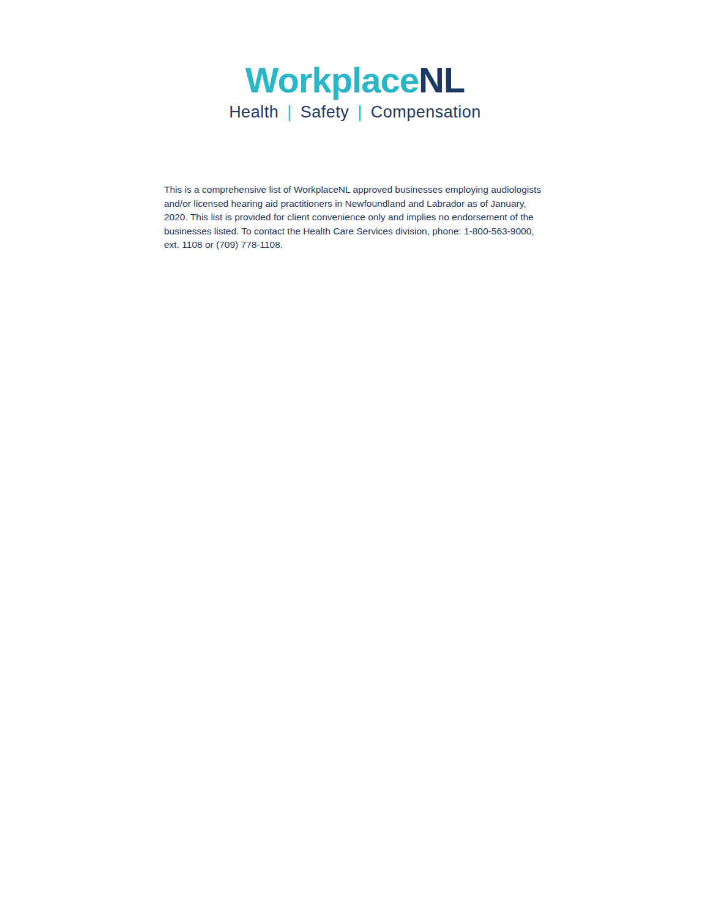Workplace NL
Health | Safety | Compensation
This is a comprehensive list of WorkplaceNL approved businesses employing audiologists and/or licensed hearing aid practitioners in Newfoundland and Labrador as of January, 2020. This list is provided for client convenience only and implies no endorsement of the businesses listed. To contact the Health Care Services division, phone: 1-800-563-9000, ext. 1108 or (709) 778-1108.